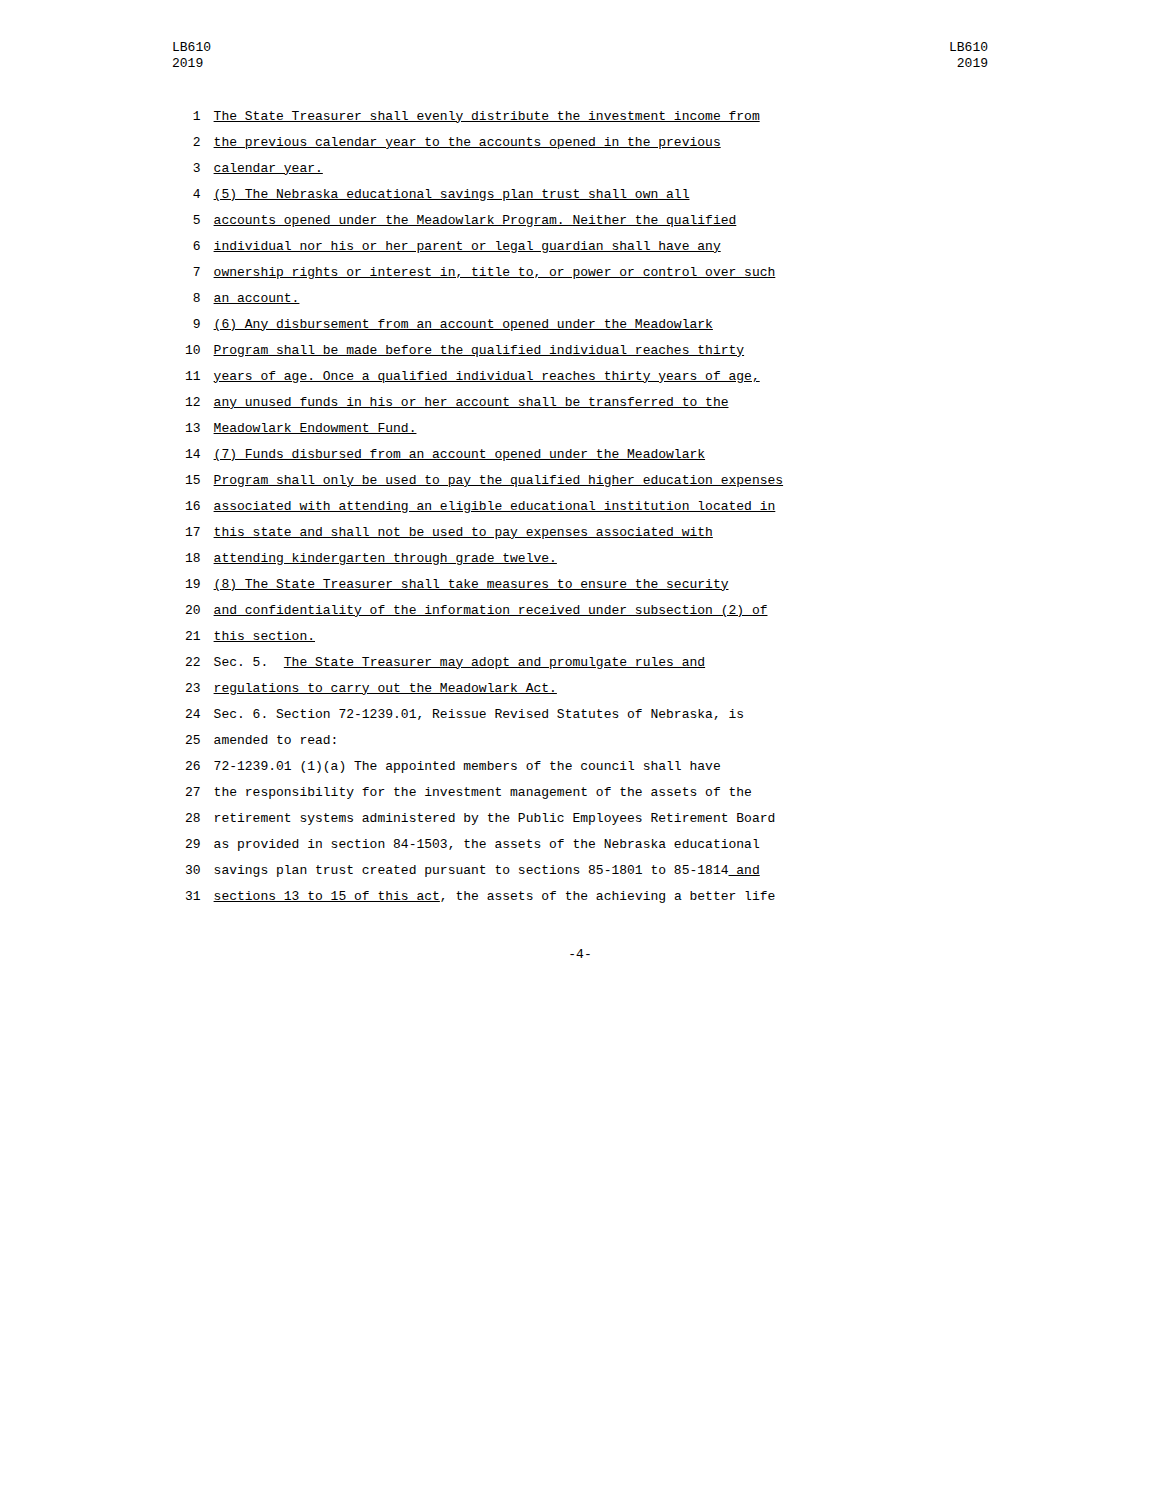LB610
2019
LB610
2019
The State Treasurer shall evenly distribute the investment income from
the previous calendar year to the accounts opened in the previous
calendar year.
(5) The Nebraska educational savings plan trust shall own all
accounts opened under the Meadowlark Program. Neither the qualified
individual nor his or her parent or legal guardian shall have any
ownership rights or interest in, title to, or power or control over such
an account.
(6) Any disbursement from an account opened under the Meadowlark
Program shall be made before the qualified individual reaches thirty
years of age. Once a qualified individual reaches thirty years of age,
any unused funds in his or her account shall be transferred to the
Meadowlark Endowment Fund.
(7) Funds disbursed from an account opened under the Meadowlark
Program shall only be used to pay the qualified higher education expenses
associated with attending an eligible educational institution located in
this state and shall not be used to pay expenses associated with
attending kindergarten through grade twelve.
(8) The State Treasurer shall take measures to ensure the security
and confidentiality of the information received under subsection (2) of
this section.
Sec. 5. The State Treasurer may adopt and promulgate rules and
regulations to carry out the Meadowlark Act.
Sec. 6. Section 72-1239.01, Reissue Revised Statutes of Nebraska, is
amended to read:
72-1239.01 (1)(a) The appointed members of the council shall have
the responsibility for the investment management of the assets of the
retirement systems administered by the Public Employees Retirement Board
as provided in section 84-1503, the assets of the Nebraska educational
savings plan trust created pursuant to sections 85-1801 to 85-1814 and
sections 13 to 15 of this act, the assets of the achieving a better life
-4-